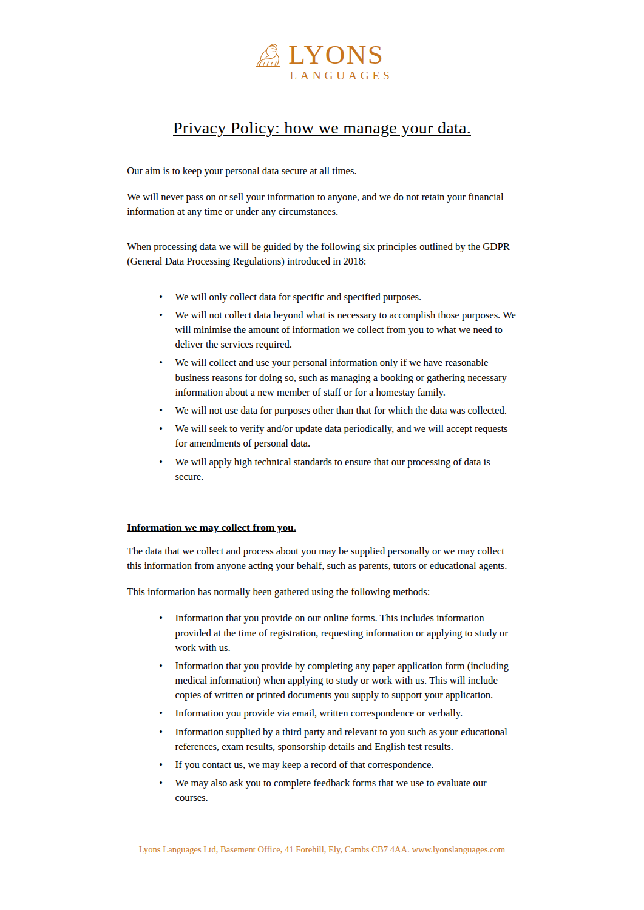LYONS LANGUAGES
Privacy Policy: how we manage your data.
Our aim is to keep your personal data secure at all times.
We will never pass on or sell your information to anyone, and we do not retain your financial information at any time or under any circumstances.
When processing data we will be guided by the following six principles outlined by the GDPR (General Data Processing Regulations) introduced in 2018:
We will only collect data for specific and specified purposes.
We will not collect data beyond what is necessary to accomplish those purposes. We will minimise the amount of information we collect from you to what we need to deliver the services required.
We will collect and use your personal information only if we have reasonable business reasons for doing so, such as managing a booking or gathering necessary information about a new member of staff or for a homestay family.
We will not use data for purposes other than that for which the data was collected.
We will seek to verify and/or update data periodically, and we will accept requests for amendments of personal data.
We will apply high technical standards to ensure that our processing of data is secure.
Information we may collect from you.
The data that we collect and process about you may be supplied personally or we may collect this information from anyone acting your behalf, such as parents, tutors or educational agents.
This information has normally been gathered using the following methods:
Information that you provide on our online forms. This includes information provided at the time of registration, requesting information or applying to study or work with us.
Information that you provide by completing any paper application form (including medical information) when applying to study or work with us. This will include copies of written or printed documents you supply to support your application.
Information you provide via email, written correspondence or verbally.
Information supplied by a third party and relevant to you such as your educational references, exam results, sponsorship details and English test results.
If you contact us, we may keep a record of that correspondence.
We may also ask you to complete feedback forms that we use to evaluate our courses.
Lyons Languages Ltd, Basement Office, 41 Forehill, Ely, Cambs CB7 4AA. www.lyonslanguages.com